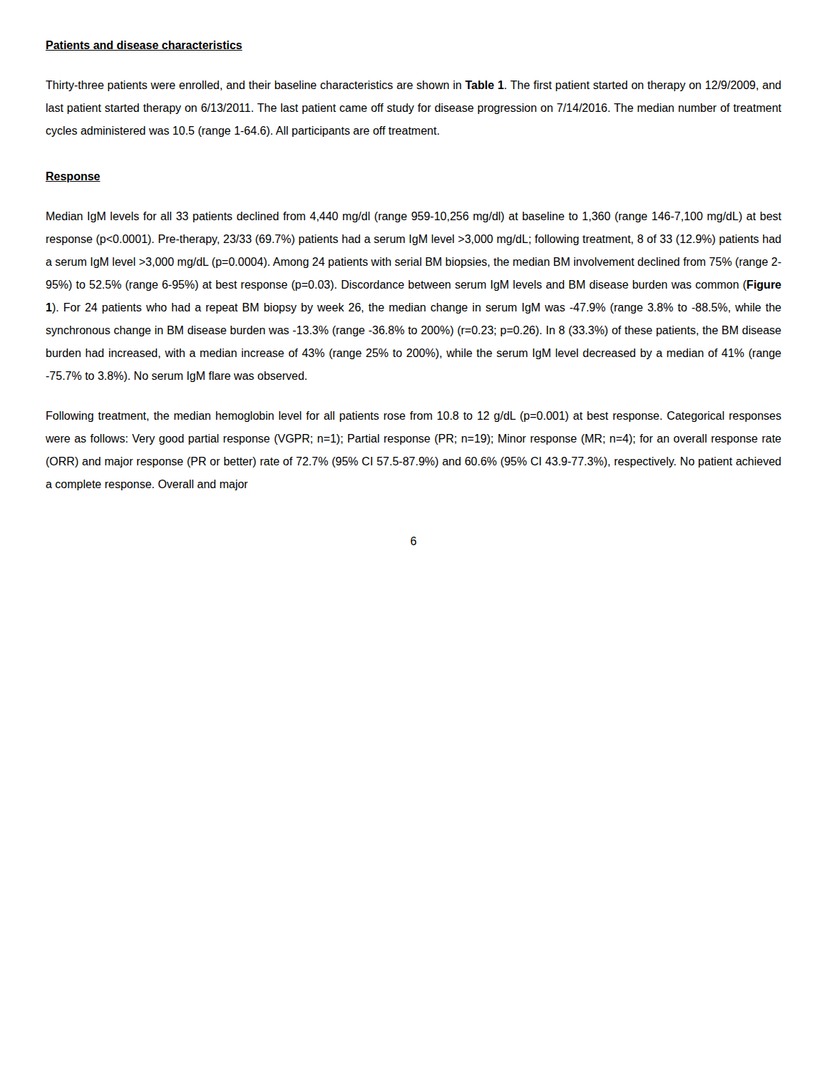Patients and disease characteristics
Thirty-three patients were enrolled, and their baseline characteristics are shown in Table 1. The first patient started on therapy on 12/9/2009, and last patient started therapy on 6/13/2011. The last patient came off study for disease progression on 7/14/2016. The median number of treatment cycles administered was 10.5 (range 1-64.6). All participants are off treatment.
Response
Median IgM levels for all 33 patients declined from 4,440 mg/dl (range 959-10,256 mg/dl) at baseline to 1,360 (range 146-7,100 mg/dL) at best response (p<0.0001). Pre-therapy, 23/33 (69.7%) patients had a serum IgM level >3,000 mg/dL; following treatment, 8 of 33 (12.9%) patients had a serum IgM level >3,000 mg/dL (p=0.0004). Among 24 patients with serial BM biopsies, the median BM involvement declined from 75% (range 2-95%) to 52.5% (range 6-95%) at best response (p=0.03). Discordance between serum IgM levels and BM disease burden was common (Figure 1). For 24 patients who had a repeat BM biopsy by week 26, the median change in serum IgM was -47.9% (range 3.8% to -88.5%, while the synchronous change in BM disease burden was -13.3% (range -36.8% to 200%) (r=0.23; p=0.26). In 8 (33.3%) of these patients, the BM disease burden had increased, with a median increase of 43% (range 25% to 200%), while the serum IgM level decreased by a median of 41% (range -75.7% to 3.8%). No serum IgM flare was observed.
Following treatment, the median hemoglobin level for all patients rose from 10.8 to 12 g/dL (p=0.001) at best response. Categorical responses were as follows: Very good partial response (VGPR; n=1); Partial response (PR; n=19); Minor response (MR; n=4); for an overall response rate (ORR) and major response (PR or better) rate of 72.7% (95% CI 57.5-87.9%) and 60.6% (95% CI 43.9-77.3%), respectively. No patient achieved a complete response. Overall and major
6